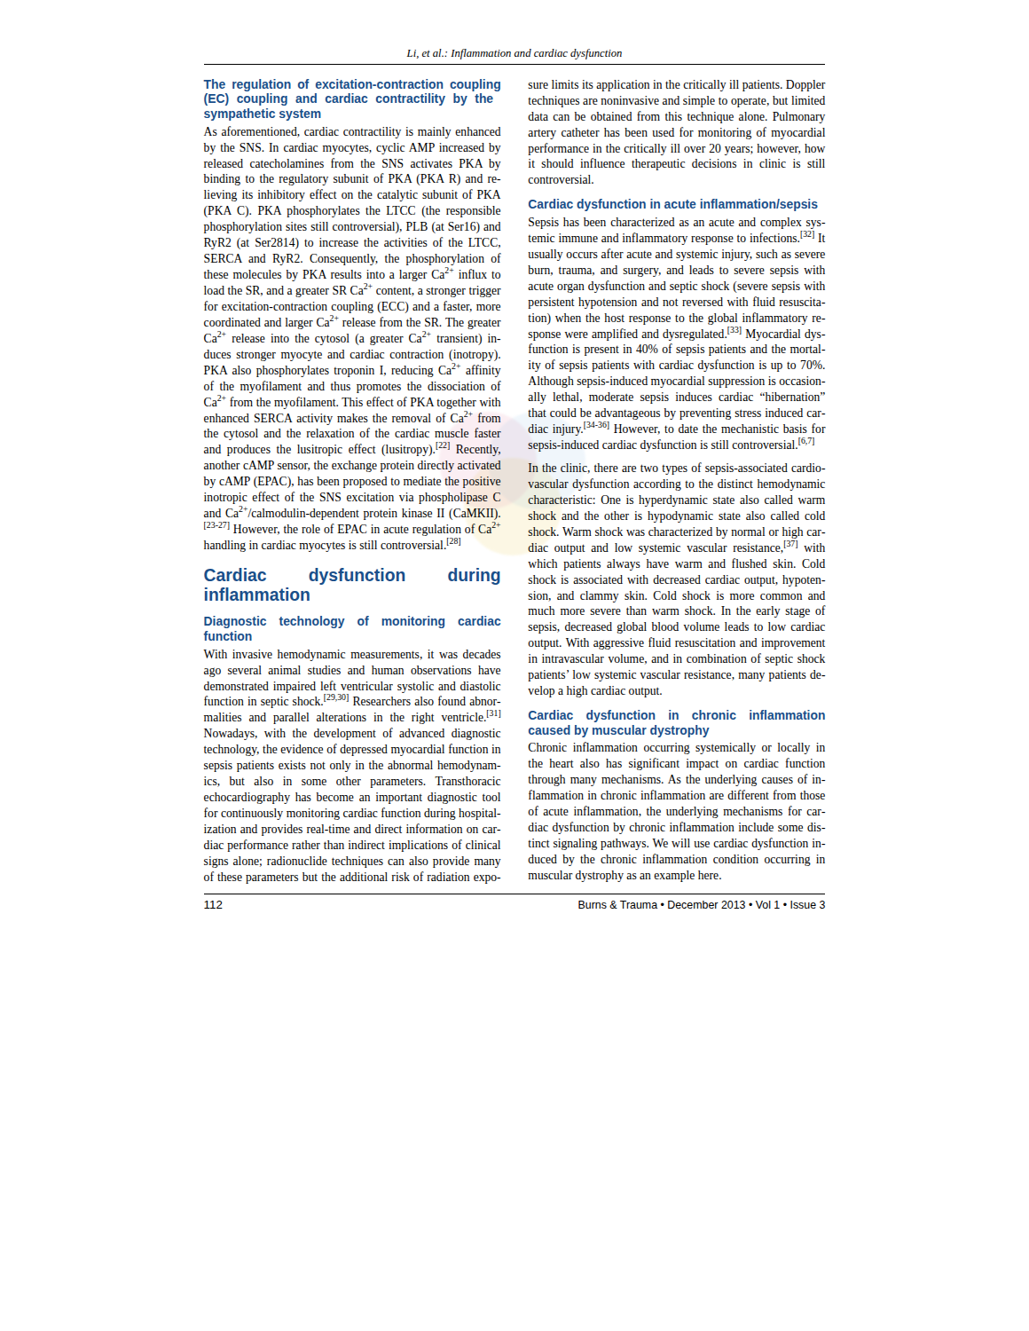Li, et al.: Inflammation and cardiac dysfunction
The regulation of excitation-contraction coupling (EC) coupling and cardiac contractility by the sympathetic system
As aforementioned, cardiac contractility is mainly enhanced by the SNS. In cardiac myocytes, cyclic AMP increased by released catecholamines from the SNS activates PKA by binding to the regulatory subunit of PKA (PKA R) and relieving its inhibitory effect on the catalytic subunit of PKA (PKA C). PKA phosphorylates the LTCC (the responsible phosphorylation sites still controversial), PLB (at Ser16) and RyR2 (at Ser2814) to increase the activities of the LTCC, SERCA and RyR2. Consequently, the phosphorylation of these molecules by PKA results into a larger Ca2+ influx to load the SR, and a greater SR Ca2+ content, a stronger trigger for excitation-contraction coupling (ECC) and a faster, more coordinated and larger Ca2+ release from the SR. The greater Ca2+ release into the cytosol (a greater Ca2+ transient) induces stronger myocyte and cardiac contraction (inotropy). PKA also phosphorylates troponin I, reducing Ca2+ affinity of the myofilament and thus promotes the dissociation of Ca2+ from the myofilament. This effect of PKA together with enhanced SERCA activity makes the removal of Ca2+ from the cytosol and the relaxation of the cardiac muscle faster and produces the lusitropic effect (lusitropy).[22] Recently, another cAMP sensor, the exchange protein directly activated by cAMP (EPAC), has been proposed to mediate the positive inotropic effect of the SNS excitation via phospholipase C and Ca2+/calmodulin-dependent protein kinase II (CaMKII).[23-27] However, the role of EPAC in acute regulation of Ca2+ handling in cardiac myocytes is still controversial.[28]
Cardiac dysfunction during inflammation
Diagnostic technology of monitoring cardiac function
With invasive hemodynamic measurements, it was decades ago several animal studies and human observations have demonstrated impaired left ventricular systolic and diastolic function in septic shock.[29,30] Researchers also found abnormalities and parallel alterations in the right ventricle.[31] Nowadays, with the development of advanced diagnostic technology, the evidence of depressed myocardial function in sepsis patients exists not only in the abnormal hemodynamics, but also in some other parameters. Transthoracic echocardiography has become an important diagnostic tool for continuously monitoring cardiac function during hospitalization and provides real-time and direct information on cardiac performance rather than indirect implications of clinical signs alone; radionuclide techniques can also provide many of these parameters but the additional risk of radiation exposure limits its application in the critically ill patients. Doppler techniques are noninvasive and simple to operate, but limited data can be obtained from this technique alone. Pulmonary artery catheter has been used for monitoring of myocardial performance in the critically ill over 20 years; however, how it should influence therapeutic decisions in clinic is still controversial.
Cardiac dysfunction in acute inflammation/sepsis
Sepsis has been characterized as an acute and complex systemic immune and inflammatory response to infections.[32] It usually occurs after acute and systemic injury, such as severe burn, trauma, and surgery, and leads to severe sepsis with acute organ dysfunction and septic shock (severe sepsis with persistent hypotension and not reversed with fluid resuscitation) when the host response to the global inflammatory response were amplified and dysregulated.[33] Myocardial dysfunction is present in 40% of sepsis patients and the mortality of sepsis patients with cardiac dysfunction is up to 70%. Although sepsis-induced myocardial suppression is occasionally lethal, moderate sepsis induces cardiac “hibernation” that could be advantageous by preventing stress induced cardiac injury.[34-36] However, to date the mechanistic basis for sepsis-induced cardiac dysfunction is still controversial.[6,7]
In the clinic, there are two types of sepsis-associated cardiovascular dysfunction according to the distinct hemodynamic characteristic: One is hyperdynamic state also called warm shock and the other is hypodynamic state also called cold shock. Warm shock was characterized by normal or high cardiac output and low systemic vascular resistance,[37] with which patients always have warm and flushed skin. Cold shock is associated with decreased cardiac output, hypotension, and clammy skin. Cold shock is more common and much more severe than warm shock. In the early stage of sepsis, decreased global blood volume leads to low cardiac output. With aggressive fluid resuscitation and improvement in intravascular volume, and in combination of septic shock patients’ low systemic vascular resistance, many patients develop a high cardiac output.
Cardiac dysfunction in chronic inflammation caused by muscular dystrophy
Chronic inflammation occurring systemically or locally in the heart also has significant impact on cardiac function through many mechanisms. As the underlying causes of inflammation in chronic inflammation are different from those of acute inflammation, the underlying mechanisms for cardiac dysfunction by chronic inflammation include some distinct signaling pathways. We will use cardiac dysfunction induced by the chronic inflammation condition occurring in muscular dystrophy as an example here.
112 Burns & Trauma • December 2013 • Vol 1 • Issue 3